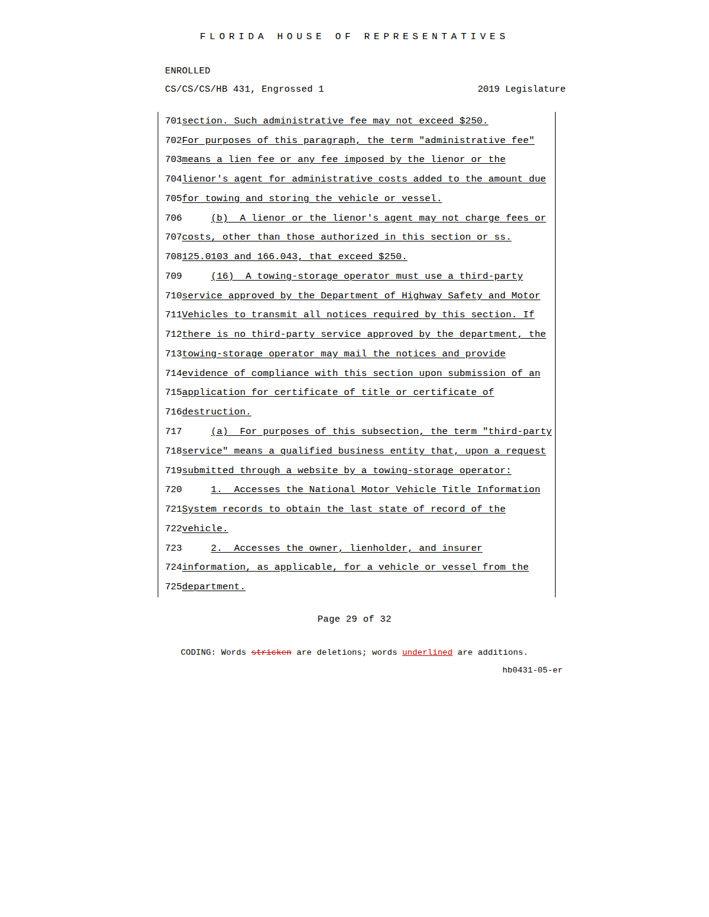FLORIDA HOUSE OF REPRESENTATIVES
ENROLLED
CS/CS/CS/HB 431, Engrossed 1 2019 Legislature
| 701 | section. Such administrative fee may not exceed $250. |
| 702 | For purposes of this paragraph, the term "administrative fee" |
| 703 | means a lien fee or any fee imposed by the lienor or the |
| 704 | lienor's agent for administrative costs added to the amount due |
| 705 | for towing and storing the vehicle or vessel. |
| 706 | (b) A lienor or the lienor's agent may not charge fees or |
| 707 | costs, other than those authorized in this section or ss. |
| 708 | 125.0103 and 166.043, that exceed $250. |
| 709 | (16) A towing-storage operator must use a third-party |
| 710 | service approved by the Department of Highway Safety and Motor |
| 711 | Vehicles to transmit all notices required by this section. If |
| 712 | there is no third-party service approved by the department, the |
| 713 | towing-storage operator may mail the notices and provide |
| 714 | evidence of compliance with this section upon submission of an |
| 715 | application for certificate of title or certificate of |
| 716 | destruction. |
| 717 | (a) For purposes of this subsection, the term "third-party |
| 718 | service" means a qualified business entity that, upon a request |
| 719 | submitted through a website by a towing-storage operator: |
| 720 | 1. Accesses the National Motor Vehicle Title Information |
| 721 | System records to obtain the last state of record of the |
| 722 | vehicle. |
| 723 | 2. Accesses the owner, lienholder, and insurer |
| 724 | information, as applicable, for a vehicle or vessel from the |
| 725 | department. |
Page 29 of 32
CODING: Words stricken are deletions; words underlined are additions.
hb0431-05-er